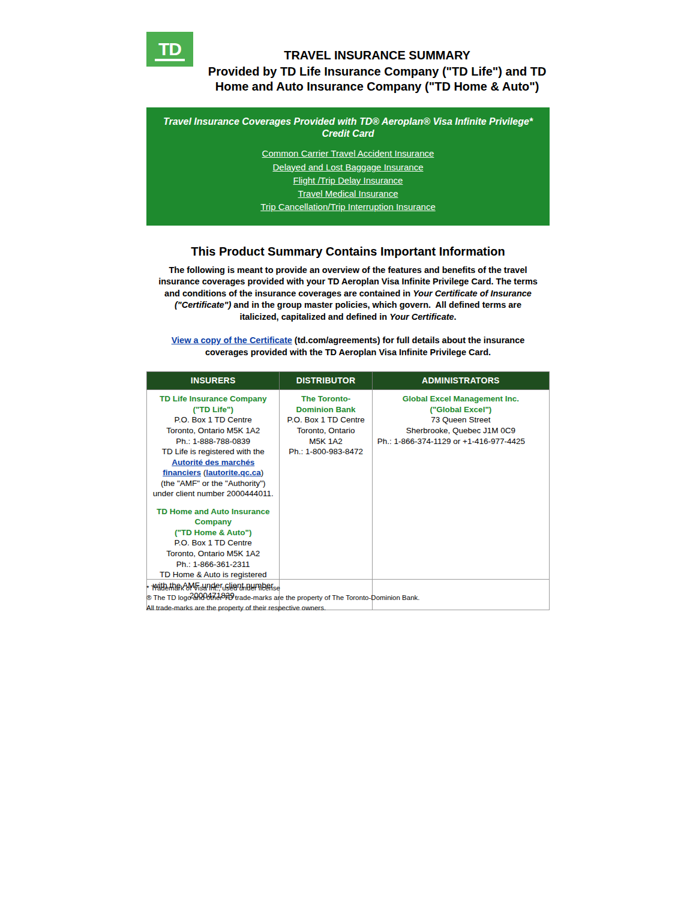TD
TRAVEL INSURANCE SUMMARY
Provided by TD Life Insurance Company ("TD Life") and TD Home and Auto Insurance Company ("TD Home & Auto")
Travel Insurance Coverages Provided with TD® Aeroplan® Visa Infinite Privilege* Credit Card
Common Carrier Travel Accident Insurance
Delayed and Lost Baggage Insurance
Flight /Trip Delay Insurance
Travel Medical Insurance
Trip Cancellation/Trip Interruption Insurance
This Product Summary Contains Important Information
The following is meant to provide an overview of the features and benefits of the travel insurance coverages provided with your TD Aeroplan Visa Infinite Privilege Card. The terms and conditions of the insurance coverages are contained in Your Certificate of Insurance ("Certificate") and in the group master policies, which govern. All defined terms are italicized, capitalized and defined in Your Certificate.
View a copy of the Certificate (td.com/agreements) for full details about the insurance coverages provided with the TD Aeroplan Visa Infinite Privilege Card.
| INSURERS | DISTRIBUTOR | ADMINISTRATORS |
| --- | --- | --- |
| TD Life Insurance Company ("TD Life") P.O. Box 1 TD Centre Toronto, Ontario M5K 1A2 Ph.: 1-888-788-0839 TD Life is registered with the Autorité des marchés financiers ( lautorite.qc.ca ) (the "AMF" or the "Authority") under client number 2000444011. TD Home and Auto Insurance Company ("TD Home & Auto") P.O. Box 1 TD Centre Toronto, Ontario M5K 1A2 Ph.: 1-866-361-2311 TD Home & Auto is registered with the AMF under client number 2000471829. | The Toronto-Dominion Bank P.O. Box 1 TD Centre Toronto, Ontario M5K 1A2 Ph.: 1-800-983-8472 | Global Excel Management Inc. ("Global Excel") 73 Queen Street Sherbrooke, Quebec J1M 0C9 Ph.: 1-866-374-1129 or +1-416-977-4425 |
* Trademark of Visa Int., used under license
® The TD logo and other TD trade-marks are the property of The Toronto-Dominion Bank.
All trade-marks are the property of their respective owners.